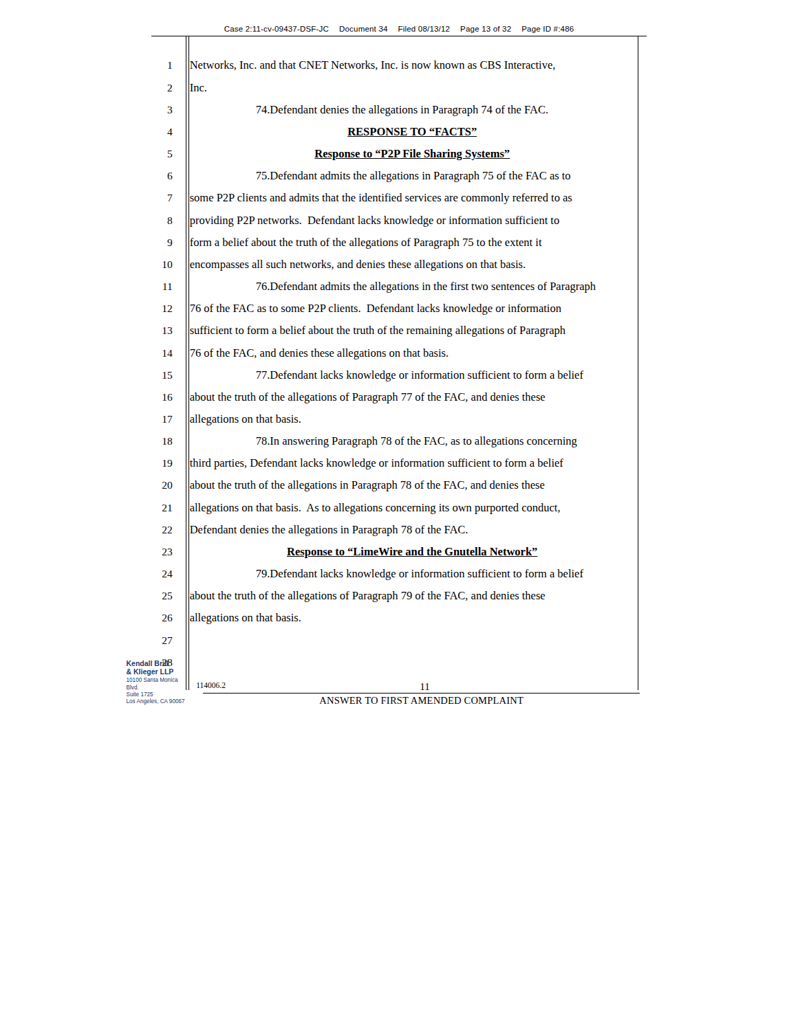Case 2:11-cv-09437-DSF-JC Document 34 Filed 08/13/12 Page 13 of 32 Page ID #:486
1
2
3
4
5
6
7
8
9
10
11
12
13
14
15
16
17
18
19
20
21
22
23
24
25
26
27
28
Networks, Inc. and that CNET Networks, Inc. is now known as CBS Interactive,
Inc.
74. Defendant denies the allegations in Paragraph 74 of the FAC.
RESPONSE TO “FACTS”
Response to “P2P File Sharing Systems”
75. Defendant admits the allegations in Paragraph 75 of the FAC as to
some P2P clients and admits that the identified services are commonly referred to as
providing P2P networks. Defendant lacks knowledge or information sufficient to
form a belief about the truth of the allegations of Paragraph 75 to the extent it
encompasses all such networks, and denies these allegations on that basis.
76. Defendant admits the allegations in the first two sentences of Paragraph
76 of the FAC as to some P2P clients. Defendant lacks knowledge or information
sufficient to form a belief about the truth of the remaining allegations of Paragraph
76 of the FAC, and denies these allegations on that basis.
77. Defendant lacks knowledge or information sufficient to form a belief
about the truth of the allegations of Paragraph 77 of the FAC, and denies these
allegations on that basis.
78. In answering Paragraph 78 of the FAC, as to allegations concerning
third parties, Defendant lacks knowledge or information sufficient to form a belief
about the truth of the allegations in Paragraph 78 of the FAC, and denies these
allegations on that basis. As to allegations concerning its own purported conduct,
Defendant denies the allegations in Paragraph 78 of the FAC.
Response to “LimeWire and the Gnutella Network”
79. Defendant lacks knowledge or information sufficient to form a belief
about the truth of the allegations of Paragraph 79 of the FAC, and denies these
allegations on that basis.
114006.2
11
ANSWER TO FIRST AMENDED COMPLAINT
Kendall Brill
& Klieger LLP
10100 Santa Monica Blvd.
Suite 1725
Los Angeles, CA 90067